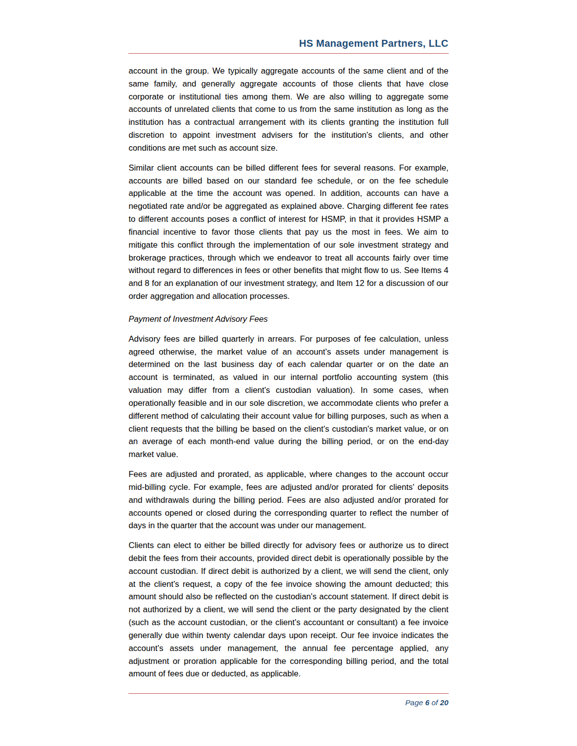HS Management Partners, LLC
account in the group. We typically aggregate accounts of the same client and of the same family, and generally aggregate accounts of those clients that have close corporate or institutional ties among them. We are also willing to aggregate some accounts of unrelated clients that come to us from the same institution as long as the institution has a contractual arrangement with its clients granting the institution full discretion to appoint investment advisers for the institution's clients, and other conditions are met such as account size.
Similar client accounts can be billed different fees for several reasons. For example, accounts are billed based on our standard fee schedule, or on the fee schedule applicable at the time the account was opened. In addition, accounts can have a negotiated rate and/or be aggregated as explained above. Charging different fee rates to different accounts poses a conflict of interest for HSMP, in that it provides HSMP a financial incentive to favor those clients that pay us the most in fees. We aim to mitigate this conflict through the implementation of our sole investment strategy and brokerage practices, through which we endeavor to treat all accounts fairly over time without regard to differences in fees or other benefits that might flow to us. See Items 4 and 8 for an explanation of our investment strategy, and Item 12 for a discussion of our order aggregation and allocation processes.
Payment of Investment Advisory Fees
Advisory fees are billed quarterly in arrears. For purposes of fee calculation, unless agreed otherwise, the market value of an account's assets under management is determined on the last business day of each calendar quarter or on the date an account is terminated, as valued in our internal portfolio accounting system (this valuation may differ from a client's custodian valuation). In some cases, when operationally feasible and in our sole discretion, we accommodate clients who prefer a different method of calculating their account value for billing purposes, such as when a client requests that the billing be based on the client's custodian's market value, or on an average of each month-end value during the billing period, or on the end-day market value.
Fees are adjusted and prorated, as applicable, where changes to the account occur mid-billing cycle. For example, fees are adjusted and/or prorated for clients' deposits and withdrawals during the billing period. Fees are also adjusted and/or prorated for accounts opened or closed during the corresponding quarter to reflect the number of days in the quarter that the account was under our management.
Clients can elect to either be billed directly for advisory fees or authorize us to direct debit the fees from their accounts, provided direct debit is operationally possible by the account custodian. If direct debit is authorized by a client, we will send the client, only at the client's request, a copy of the fee invoice showing the amount deducted; this amount should also be reflected on the custodian's account statement. If direct debit is not authorized by a client, we will send the client or the party designated by the client (such as the account custodian, or the client's accountant or consultant) a fee invoice generally due within twenty calendar days upon receipt. Our fee invoice indicates the account's assets under management, the annual fee percentage applied, any adjustment or proration applicable for the corresponding billing period, and the total amount of fees due or deducted, as applicable.
Page 6 of 20